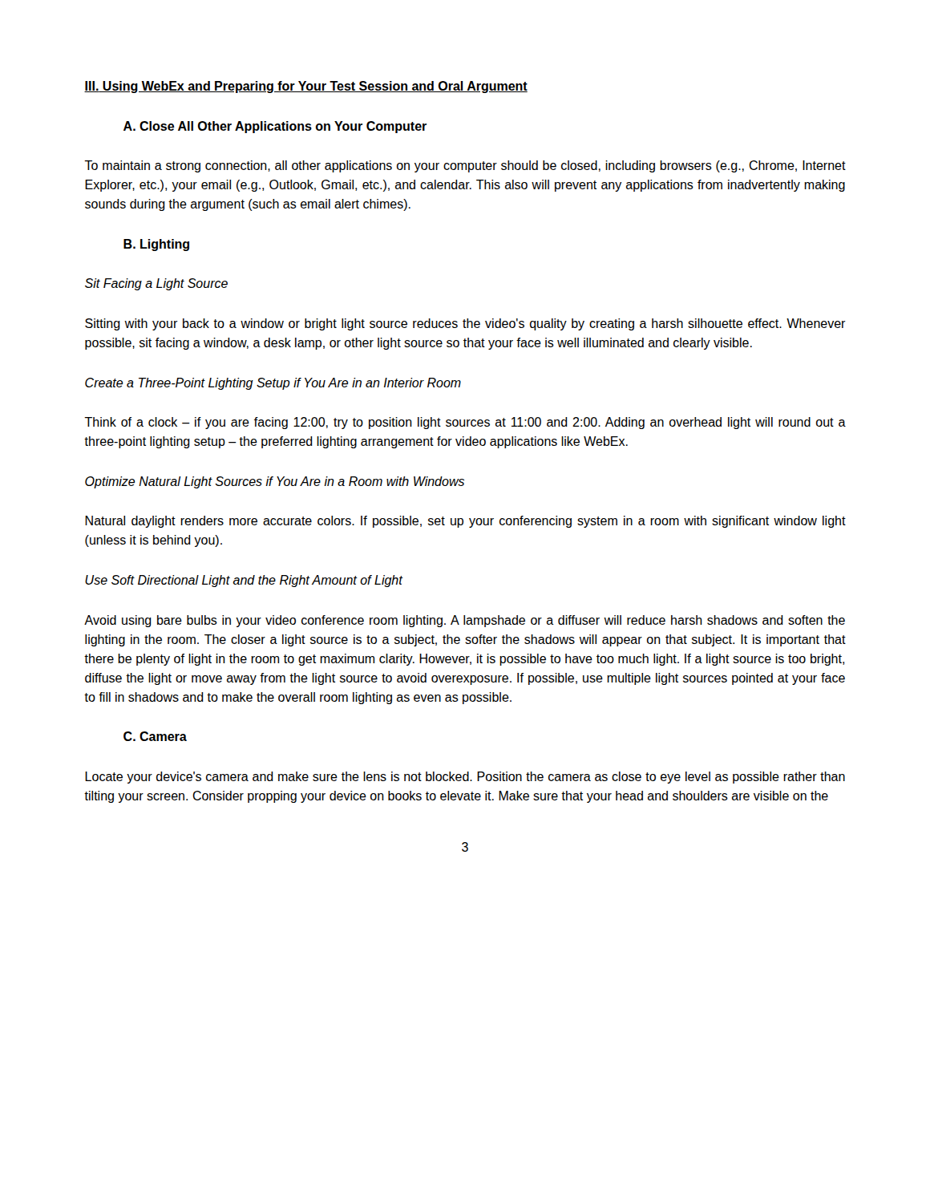III. Using WebEx and Preparing for Your Test Session and Oral Argument
A. Close All Other Applications on Your Computer
To maintain a strong connection, all other applications on your computer should be closed, including browsers (e.g., Chrome, Internet Explorer, etc.), your email (e.g., Outlook, Gmail, etc.), and calendar. This also will prevent any applications from inadvertently making sounds during the argument (such as email alert chimes).
B. Lighting
Sit Facing a Light Source
Sitting with your back to a window or bright light source reduces the video's quality by creating a harsh silhouette effect. Whenever possible, sit facing a window, a desk lamp, or other light source so that your face is well illuminated and clearly visible.
Create a Three-Point Lighting Setup if You Are in an Interior Room
Think of a clock – if you are facing 12:00, try to position light sources at 11:00 and 2:00. Adding an overhead light will round out a three-point lighting setup – the preferred lighting arrangement for video applications like WebEx.
Optimize Natural Light Sources if You Are in a Room with Windows
Natural daylight renders more accurate colors. If possible, set up your conferencing system in a room with significant window light (unless it is behind you).
Use Soft Directional Light and the Right Amount of Light
Avoid using bare bulbs in your video conference room lighting. A lampshade or a diffuser will reduce harsh shadows and soften the lighting in the room. The closer a light source is to a subject, the softer the shadows will appear on that subject. It is important that there be plenty of light in the room to get maximum clarity. However, it is possible to have too much light. If a light source is too bright, diffuse the light or move away from the light source to avoid overexposure. If possible, use multiple light sources pointed at your face to fill in shadows and to make the overall room lighting as even as possible.
C. Camera
Locate your device's camera and make sure the lens is not blocked. Position the camera as close to eye level as possible rather than tilting your screen. Consider propping your device on books to elevate it. Make sure that your head and shoulders are visible on the
3